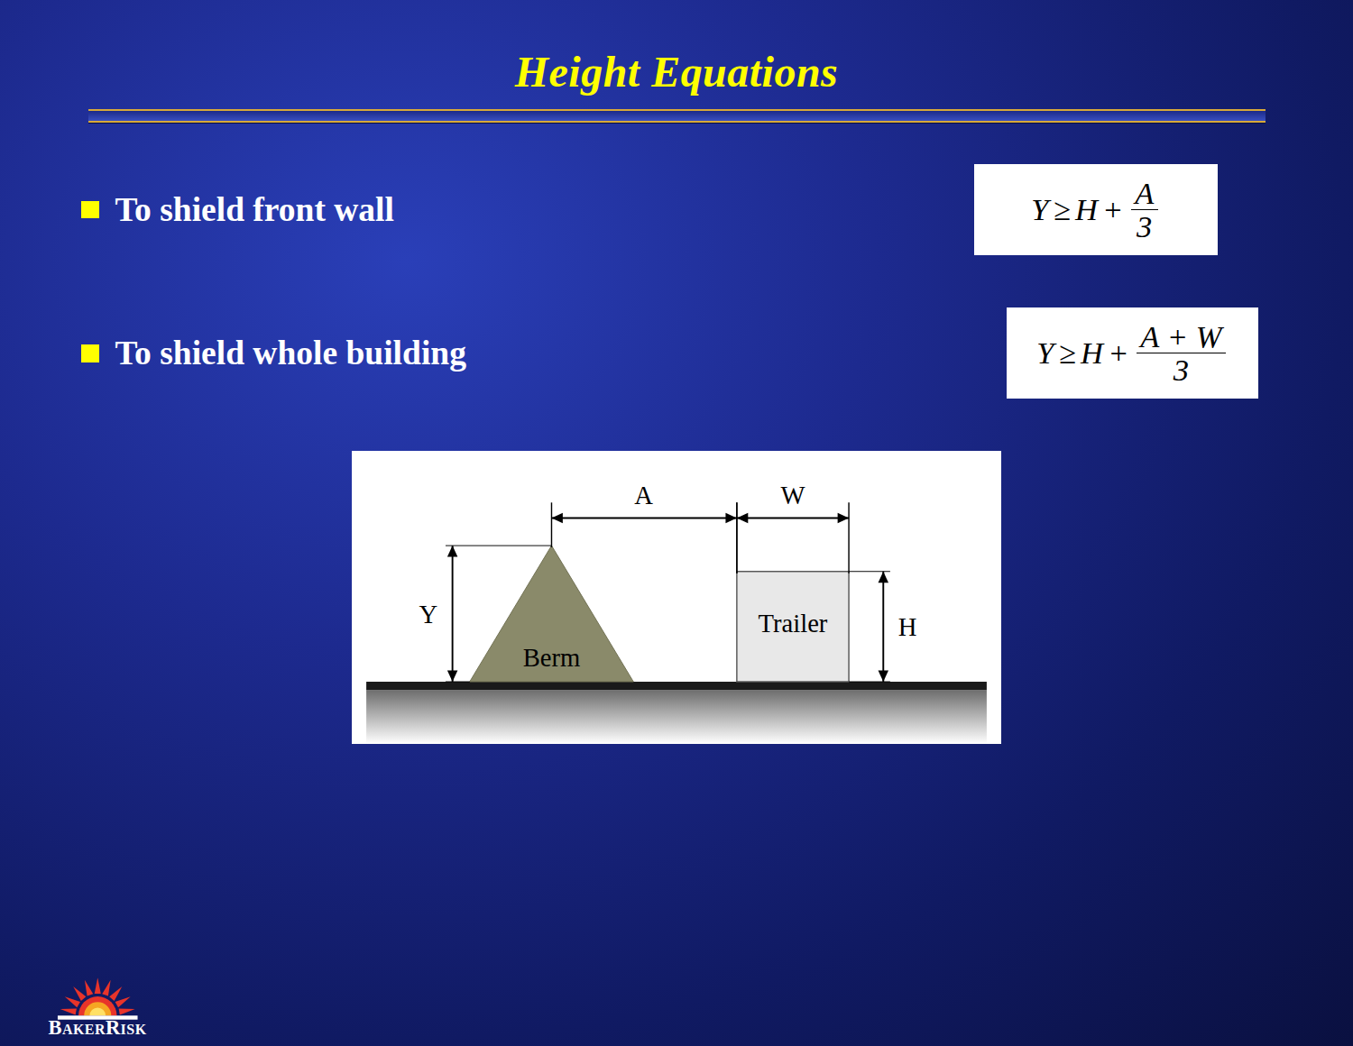Height Equations
To shield front wall
Y≥H+ A 3
To shield whole building
Y≥H+ A + W 3
Trailer Berm A W Y H
BakerRisk